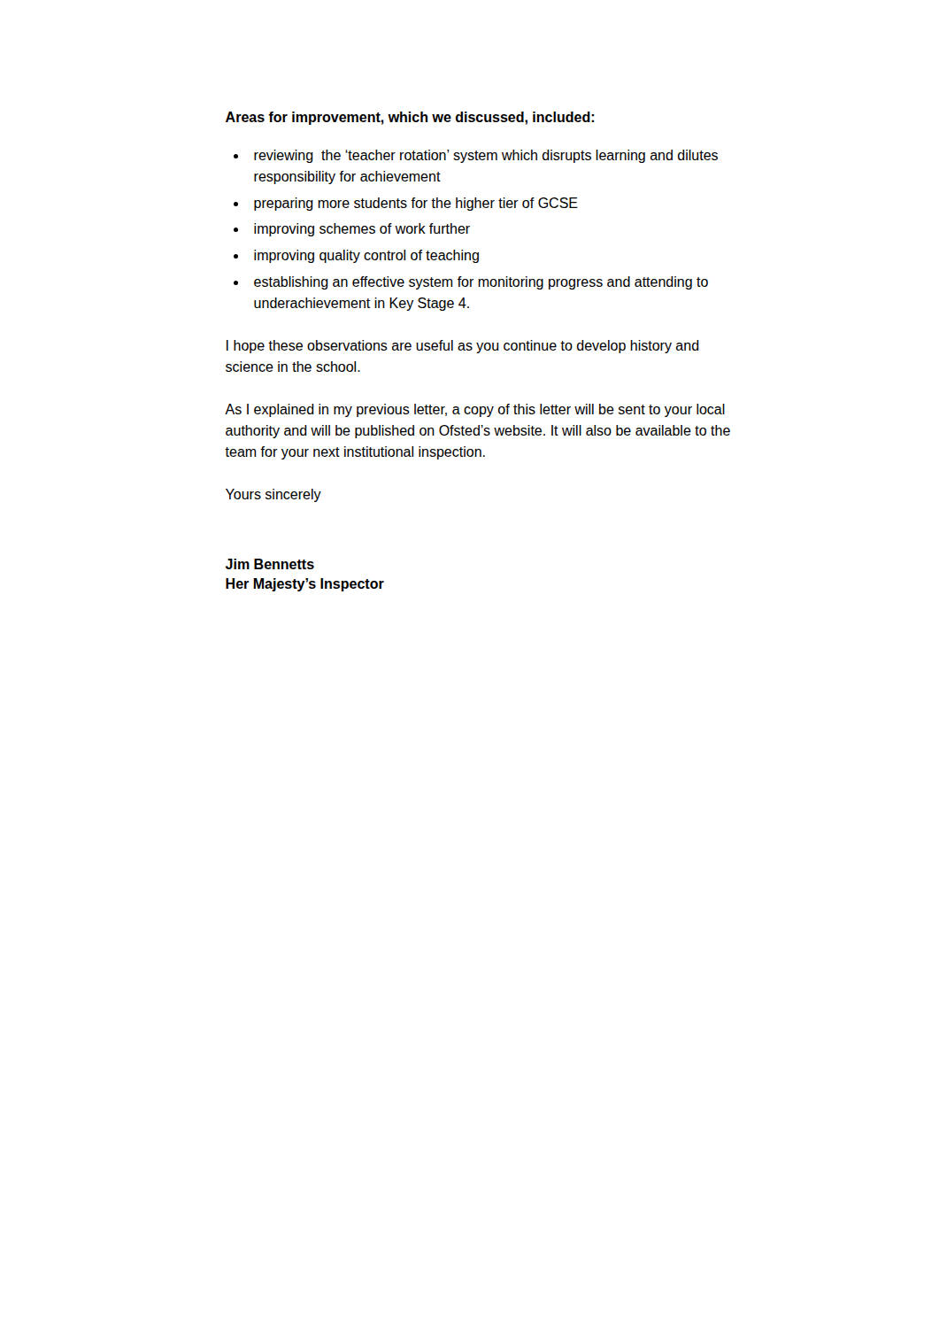Areas for improvement, which we discussed, included:
reviewing the ‘teacher rotation’ system which disrupts learning and dilutes responsibility for achievement
preparing more students for the higher tier of GCSE
improving schemes of work further
improving quality control of teaching
establishing an effective system for monitoring progress and attending to underachievement in Key Stage 4.
I hope these observations are useful as you continue to develop history and science in the school.
As I explained in my previous letter, a copy of this letter will be sent to your local authority and will be published on Ofsted’s website. It will also be available to the team for your next institutional inspection.
Yours sincerely
Jim Bennetts
Her Majesty’s Inspector